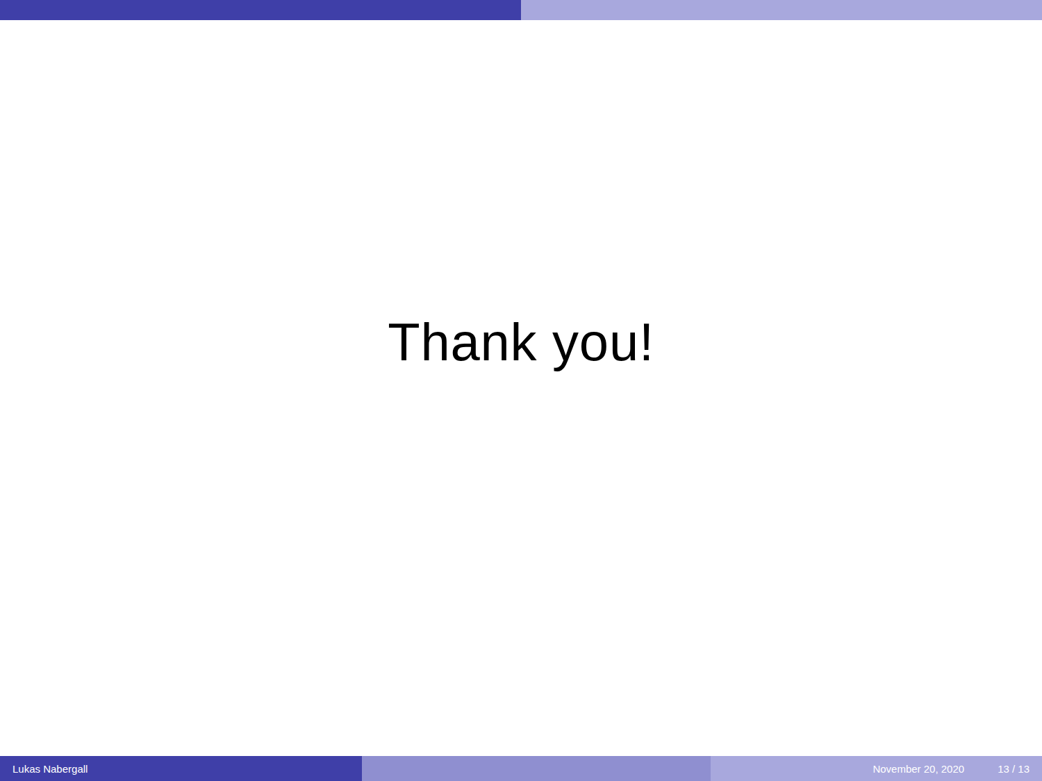Thank you!
Lukas Nabergall
November 20, 2020 13 / 13